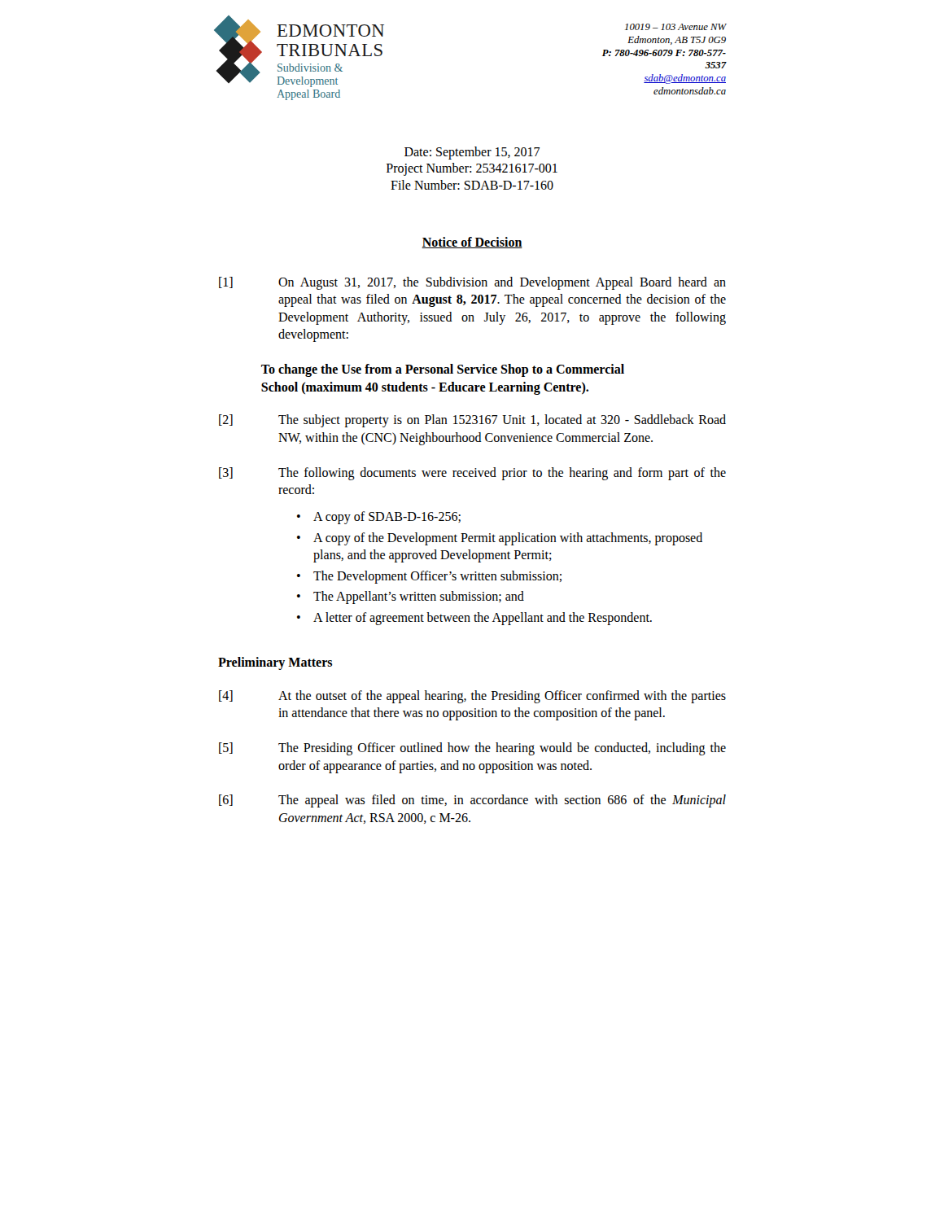EDMONTON
TRIBUNALS
Subdivision &
Development
Appeal Board
10019 – 103 Avenue NW
Edmonton, AB T5J 0G9
P: 780-496-6079 F: 780-577-
3537
sdab@edmonton.ca
edmontonsdab.ca
Date: September 15, 2017
Project Number: 253421617-001
File Number: SDAB-D-17-160
Notice of Decision
[1]
On August 31, 2017, the Subdivision and Development Appeal Board heard an appeal that was filed on August 8, 2017. The appeal concerned the decision of the Development Authority, issued on July 26, 2017, to approve the following development:
To change the Use from a Personal Service Shop to a Commercial
School (maximum 40 students - Educare Learning Centre).
[2]
The subject property is on Plan 1523167 Unit 1, located at 320 - Saddleback Road NW, within the (CNC) Neighbourhood Convenience Commercial Zone.
[3]
The following documents were received prior to the hearing and form part of the record:
A copy of SDAB-D-16-256;
A copy of the Development Permit application with attachments, proposed plans, and the approved Development Permit;
The Development Officer’s written submission;
The Appellant’s written submission; and
A letter of agreement between the Appellant and the Respondent.
Preliminary Matters
[4]
At the outset of the appeal hearing, the Presiding Officer confirmed with the parties in attendance that there was no opposition to the composition of the panel.
[5]
The Presiding Officer outlined how the hearing would be conducted, including the order of appearance of parties, and no opposition was noted.
[6]
The appeal was filed on time, in accordance with section 686 of the Municipal Government Act, RSA 2000, c M-26.